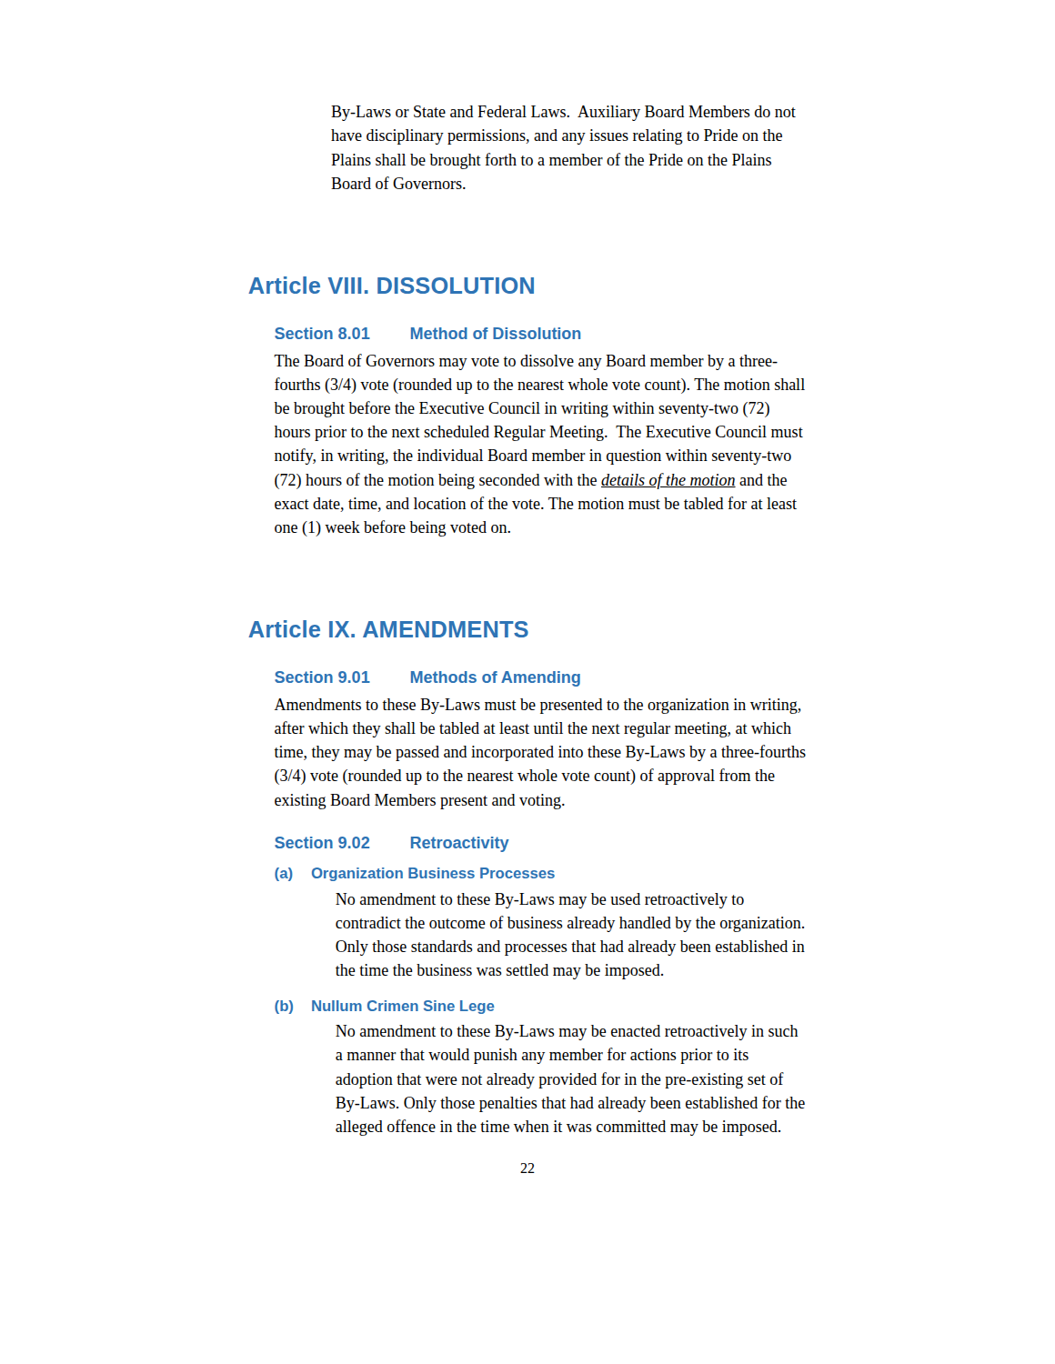By-Laws or State and Federal Laws. Auxiliary Board Members do not have disciplinary permissions, and any issues relating to Pride on the Plains shall be brought forth to a member of the Pride on the Plains Board of Governors.
Article VIII. DISSOLUTION
Section 8.01 Method of Dissolution
The Board of Governors may vote to dissolve any Board member by a three-fourths (3/4) vote (rounded up to the nearest whole vote count). The motion shall be brought before the Executive Council in writing within seventy-two (72) hours prior to the next scheduled Regular Meeting. The Executive Council must notify, in writing, the individual Board member in question within seventy-two (72) hours of the motion being seconded with the details of the motion and the exact date, time, and location of the vote. The motion must be tabled for at least one (1) week before being voted on.
Article IX. AMENDMENTS
Section 9.01 Methods of Amending
Amendments to these By-Laws must be presented to the organization in writing, after which they shall be tabled at least until the next regular meeting, at which time, they may be passed and incorporated into these By-Laws by a three-fourths (3/4) vote (rounded up to the nearest whole vote count) of approval from the existing Board Members present and voting.
Section 9.02 Retroactivity
(a) Organization Business Processes No amendment to these By-Laws may be used retroactively to contradict the outcome of business already handled by the organization. Only those standards and processes that had already been established in the time the business was settled may be imposed.
(b) Nullum Crimen Sine Lege No amendment to these By-Laws may be enacted retroactively in such a manner that would punish any member for actions prior to its adoption that were not already provided for in the pre-existing set of By-Laws. Only those penalties that had already been established for the alleged offence in the time when it was committed may be imposed.
22